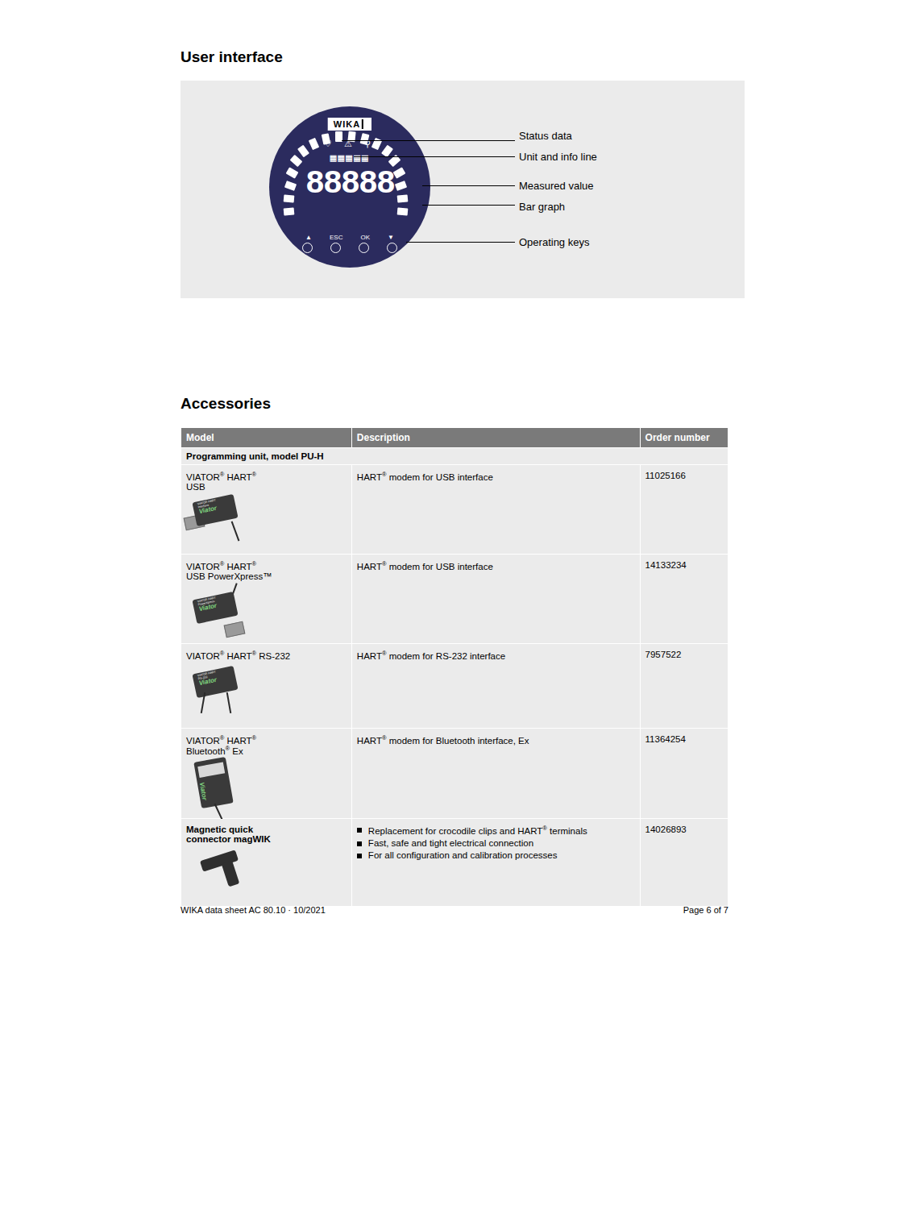User interface
WIKA
♡ ⚠ ⚲
▦▦▦▦▦
88888
▲ESC OK▼
Status data
Unit and info line
Measured value
Bar graph
Operating keys
Accessories
| Model | Description | Order number |
| --- | --- | --- |
| Programming unit, model PU-H |
| VIATOR ® HART ® USB VIATOR HART Interface Viator | HART ® modem for USB interface | 11025166 |
| VIATOR ® HART ® USB PowerXpress™ VIATOR HART PowerXpress Viator | HART ® modem for USB interface | 14133234 |
| VIATOR ® HART ® RS-232 VIATOR HART RS-232 Viator | HART ® modem for RS-232 interface | 7957522 |
| VIATOR ® HART ® Bluetooth ® Ex Viator | HART ® modem for Bluetooth interface, Ex | 11364254 |
| Magnetic quick connector magWIK | Replacement for crocodile clips and HART ® terminals Fast, safe and tight electrical connection For all configuration and calibration processes | 14026893 |
WIKA data sheet AC 80.10 · 10/2021 Page 6 of 7